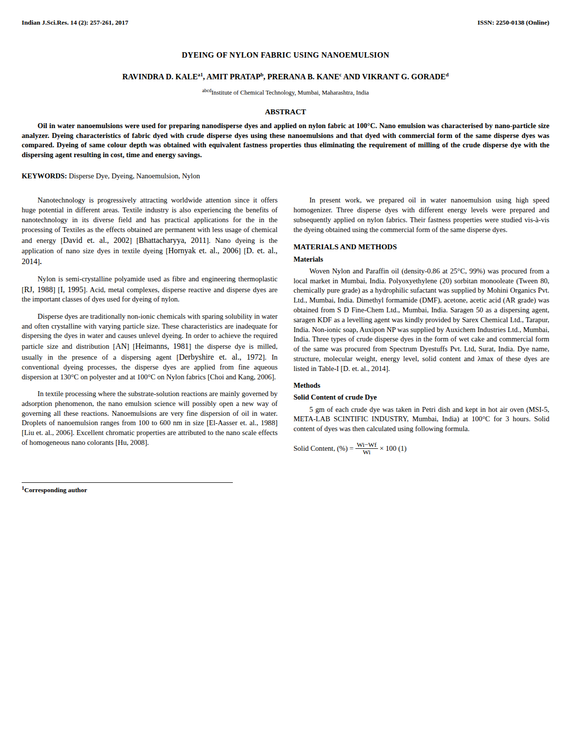Indian J.Sci.Res. 14 (2): 257-261, 2017 ISSN: 2250-0138 (Online)
DYEING OF NYLON FABRIC USING NANOEMULSION
RAVINDRA D. KALEa1, AMIT PRATAPb, PRERANA B. KANEc AND VIKRANT G. GORADEd
abcdInstitute of Chemical Technology, Mumbai, Maharashtra, India
ABSTRACT
Oil in water nanoemulsions were used for preparing nanodisperse dyes and applied on nylon fabric at 100°C. Nano emulsion was characterised by nano-particle size analyzer. Dyeing characteristics of fabric dyed with crude disperse dyes using these nanoemulsions and that dyed with commercial form of the same disperse dyes was compared. Dyeing of same colour depth was obtained with equivalent fastness properties thus eliminating the requirement of milling of the crude disperse dye with the dispersing agent resulting in cost, time and energy savings.
KEYWORDS: Disperse Dye, Dyeing, Nanoemulsion, Nylon
Nanotechnology is progressively attracting worldwide attention since it offers huge potential in different areas. Textile industry is also experiencing the benefits of nanotechnology in its diverse field and has practical applications for the in the processing of Textiles as the effects obtained are permanent with less usage of chemical and energy [David et. al., 2002] [Bhattacharyya, 2011]. Nano dyeing is the application of nano size dyes in textile dyeing [Hornyak et. al., 2006] [D. et. al., 2014].
Nylon is semi-crystalline polyamide used as fibre and engineering thermoplastic [RJ, 1988] [I, 1995]. Acid, metal complexes, disperse reactive and disperse dyes are the important classes of dyes used for dyeing of nylon.
Disperse dyes are traditionally non-ionic chemicals with sparing solubility in water and often crystalline with varying particle size. These characteristics are inadequate for dispersing the dyes in water and causes unlevel dyeing. In order to achieve the required particle size and distribution [AN] [Heimanns, 1981] the disperse dye is milled, usually in the presence of a dispersing agent [Derbyshire et. al., 1972]. In conventional dyeing processes, the disperse dyes are applied from fine aqueous dispersion at 130°C on polyester and at 100°C on Nylon fabrics [Choi and Kang, 2006].
In textile processing where the substrate-solution reactions are mainly governed by adsorption phenomenon, the nano emulsion science will possibly open a new way of governing all these reactions. Nanoemulsions are very fine dispersion of oil in water. Droplets of nanoemulsion ranges from 100 to 600 nm in size [El-Aasser et. al., 1988] [Liu et. al., 2006]. Excellent chromatic properties are attributed to the nano scale effects of homogeneous nano colorants [Hu, 2008].
In present work, we prepared oil in water nanoemulsion using high speed homogenizer. Three disperse dyes with different energy levels were prepared and subsequently applied on nylon fabrics. Their fastness properties were studied vis-à-vis the dyeing obtained using the commercial form of the same disperse dyes.
MATERIALS AND METHODS
Materials
Woven Nylon and Paraffin oil (density-0.86 at 25°C, 99%) was procured from a local market in Mumbai, India. Polyoxyethylene (20) sorbitan monooleate (Tween 80, chemically pure grade) as a hydrophilic sufactant was supplied by Mohini Organics Pvt. Ltd., Mumbai, India. Dimethyl formamide (DMF), acetone, acetic acid (AR grade) was obtained from S D Fine-Chem Ltd., Mumbai, India. Saragen 50 as a dispersing agent, saragen KDF as a levelling agent was kindly provided by Sarex Chemical Ltd., Tarapur, India. Non-ionic soap, Auxipon NP was supplied by Auxichem Industries Ltd., Mumbai, India. Three types of crude disperse dyes in the form of wet cake and commercial form of the same was procured from Spectrum Dyestuffs Pvt. Ltd, Surat, India. Dye name, structure, molecular weight, energy level, solid content and λmax of these dyes are listed in Table-I [D. et. al., 2014].
Methods
Solid Content of crude Dye
5 gm of each crude dye was taken in Petri dish and kept in hot air oven (MSI-5, META-LAB SCINTIFIC INDUSTRY, Mumbai, India) at 100°C for 3 hours. Solid content of dyes was then calculated using following formula.
Solid Content, (%) = Wi−Wf Wi × 100 (1)
1Corresponding author